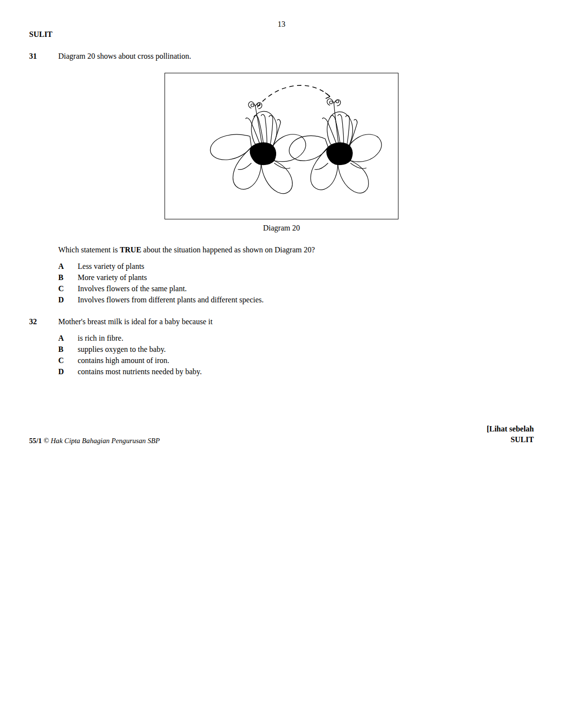13
SULIT
31
Diagram 20 shows about cross pollination.
Diagram 20
Which statement is TRUE about the situation happened as shown on Diagram 20?
ALess variety of plants
BMore variety of plants
CInvolves flowers of the same plant.
DInvolves flowers from different plants and different species.
32
Mother's breast milk is ideal for a baby because it
Ais rich in fibre.
Bsupplies oxygen to the baby.
Ccontains high amount of iron.
Dcontains most nutrients needed by baby.
55/1 © Hak Cipta Bahagian Pengurusan SBP
[Lihat sebelah
SULIT